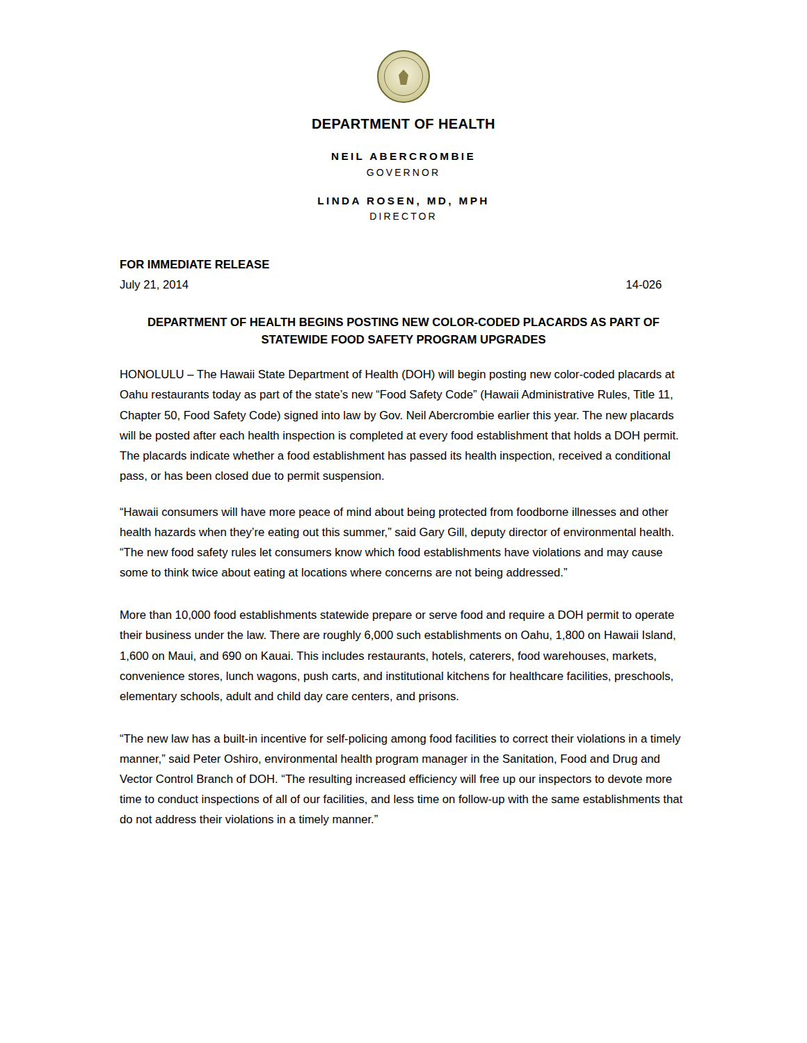DEPARTMENT OF HEALTH
NEIL ABERCROMBIE
GOVERNOR
LINDA ROSEN, MD, MPH
DIRECTOR
FOR IMMEDIATE RELEASE
July 21, 2014 14-026
DEPARTMENT OF HEALTH BEGINS POSTING NEW COLOR-CODED PLACARDS AS PART OF STATEWIDE FOOD SAFETY PROGRAM UPGRADES
HONOLULU – The Hawaii State Department of Health (DOH) will begin posting new color-coded placards at Oahu restaurants today as part of the state’s new “Food Safety Code” (Hawaii Administrative Rules, Title 11, Chapter 50, Food Safety Code) signed into law by Gov. Neil Abercrombie earlier this year. The new placards will be posted after each health inspection is completed at every food establishment that holds a DOH permit. The placards indicate whether a food establishment has passed its health inspection, received a conditional pass, or has been closed due to permit suspension.
“Hawaii consumers will have more peace of mind about being protected from foodborne illnesses and other health hazards when they’re eating out this summer,” said Gary Gill, deputy director of environmental health. “The new food safety rules let consumers know which food establishments have violations and may cause some to think twice about eating at locations where concerns are not being addressed.”
More than 10,000 food establishments statewide prepare or serve food and require a DOH permit to operate their business under the law. There are roughly 6,000 such establishments on Oahu, 1,800 on Hawaii Island, 1,600 on Maui, and 690 on Kauai. This includes restaurants, hotels, caterers, food warehouses, markets, convenience stores, lunch wagons, push carts, and institutional kitchens for healthcare facilities, preschools, elementary schools, adult and child day care centers, and prisons.
“The new law has a built-in incentive for self-policing among food facilities to correct their violations in a timely manner,” said Peter Oshiro, environmental health program manager in the Sanitation, Food and Drug and Vector Control Branch of DOH. “The resulting increased efficiency will free up our inspectors to devote more time to conduct inspections of all of our facilities, and less time on follow-up with the same establishments that do not address their violations in a timely manner.”